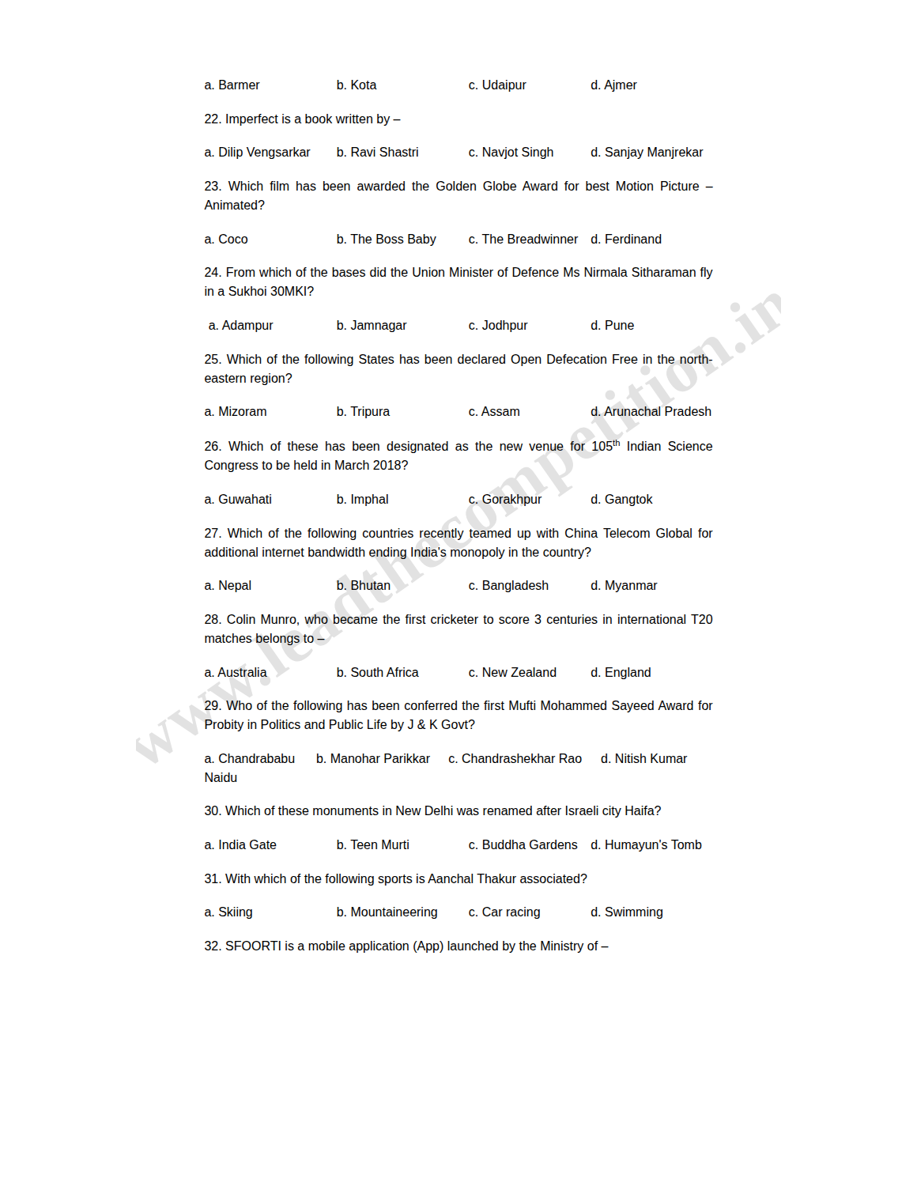www.leadthecompetition.in
a. Barmer b. Kota c. Udaipur d. Ajmer
22. Imperfect is a book written by –
a. Dilip Vengsarkar b. Ravi Shastri c. Navjot Singh d. Sanjay Manjrekar
23. Which film has been awarded the Golden Globe Award for best Motion Picture – Animated?
a. Coco b. The Boss Baby c. The Breadwinner d. Ferdinand
24. From which of the bases did the Union Minister of Defence Ms Nirmala Sitharaman fly in a Sukhoi 30MKI?
a. Adampur b. Jamnagar c. Jodhpur d. Pune
25. Which of the following States has been declared Open Defecation Free in the north-eastern region?
a. Mizoram b. Tripura c. Assam d. Arunachal Pradesh
26. Which of these has been designated as the new venue for 105th Indian Science Congress to be held in March 2018?
a. Guwahati b. Imphal c. Gorakhpur d. Gangtok
27. Which of the following countries recently teamed up with China Telecom Global for additional internet bandwidth ending India's monopoly in the country?
a. Nepal b. Bhutan c. Bangladesh d. Myanmar
28. Colin Munro, who became the first cricketer to score 3 centuries in international T20 matches belongs to –
a. Australia b. South Africa c. New Zealand d. England
29. Who of the following has been conferred the first Mufti Mohammed Sayeed Award for Probity in Politics and Public Life by J & K Govt?
a. Chandrababu Naidu b. Manohar Parikkar c. Chandrashekhar Rao d. Nitish Kumar
30. Which of these monuments in New Delhi was renamed after Israeli city Haifa?
a. India Gate b. Teen Murti c. Buddha Gardens d. Humayun's Tomb
31. With which of the following sports is Aanchal Thakur associated?
a. Skiing b. Mountaineering c. Car racing d. Swimming
32. SFOORTI is a mobile application (App) launched by the Ministry of –